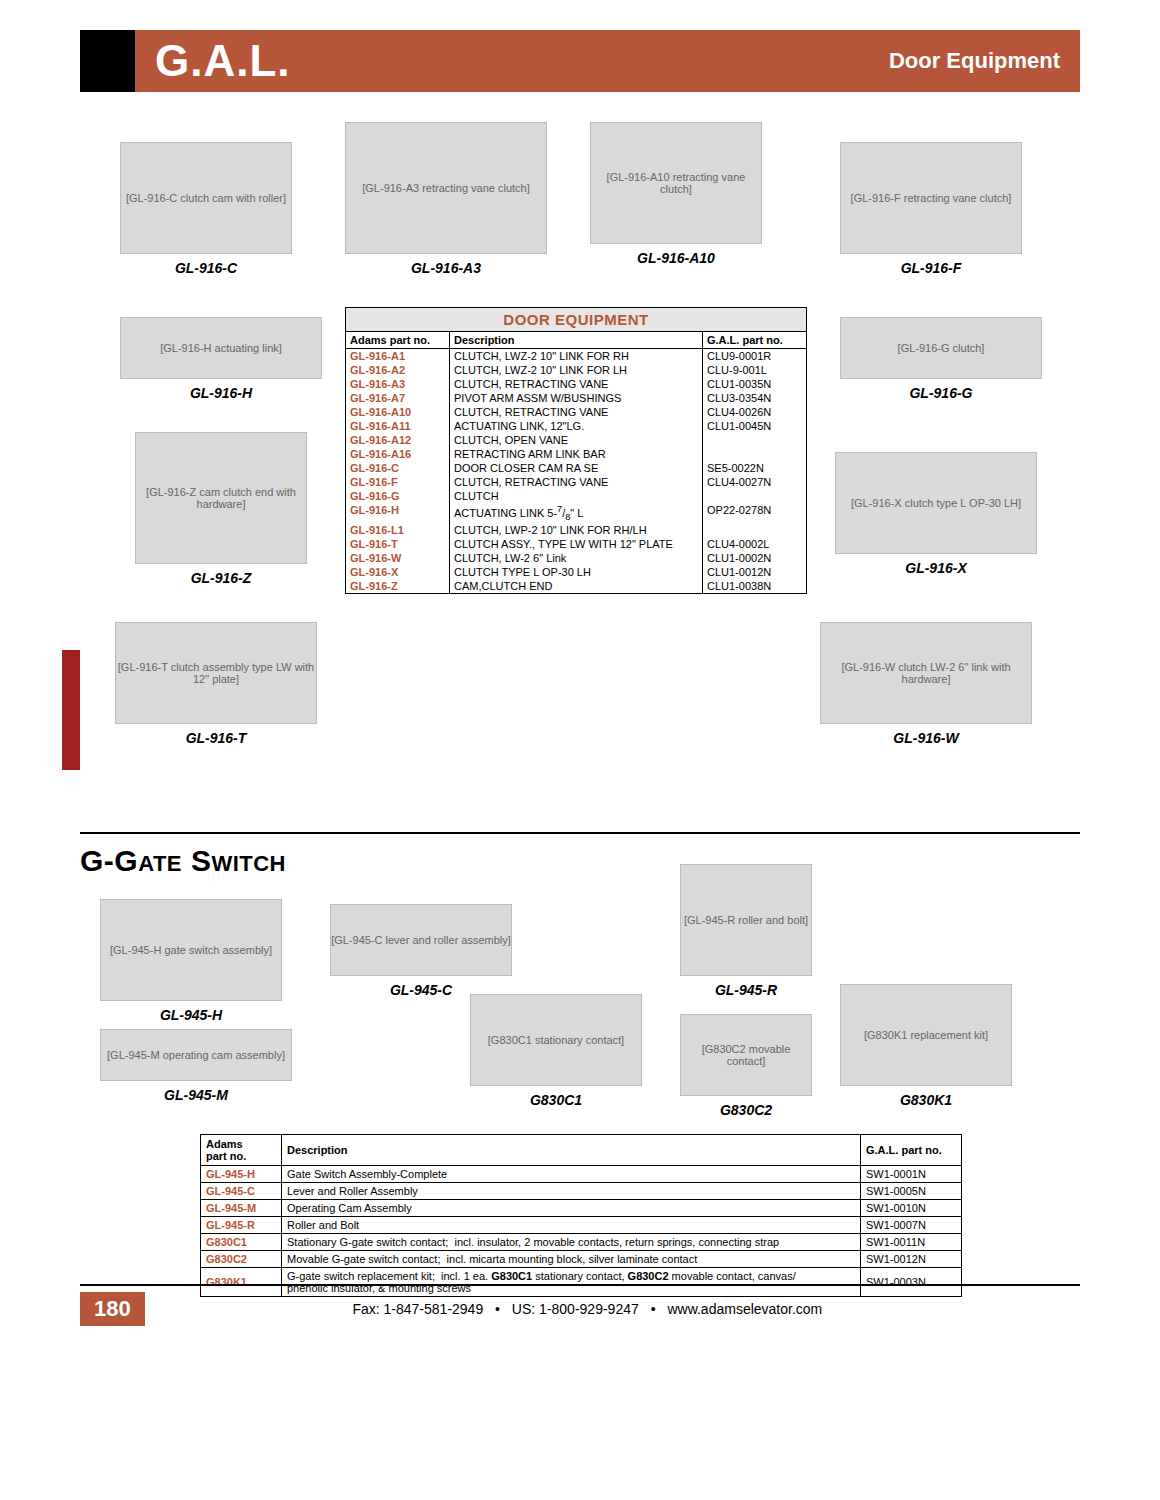G.A.L.
Door Equipment
[GL-916-C clutch cam with roller]
GL-916-C
[GL-916-A3 retracting vane clutch]
GL-916-A3
[GL-916-A10 retracting vane clutch]
GL-916-A10
[GL-916-F retracting vane clutch]
GL-916-F
[GL-916-H actuating link]
GL-916-H
[GL-916-G clutch]
GL-916-G
[GL-916-Z cam clutch end with hardware]
GL-916-Z
[GL-916-X clutch type L OP-30 LH]
GL-916-X
[GL-916-T clutch assembly type LW with 12" plate]
GL-916-T
[GL-916-W clutch LW-2 6" link with hardware]
GL-916-W
DOOR EQUIPMENT
| Adams part no. | Description | G.A.L. part no. |
| --- | --- | --- |
| GL-916-A1 | CLUTCH, LWZ-2 10" LINK FOR RH | CLU9-0001R |
| GL-916-A2 | CLUTCH, LWZ-2 10" LINK FOR LH | CLU-9-001L |
| GL-916-A3 | CLUTCH, RETRACTING VANE | CLU1-0035N |
| GL-916-A7 | PIVOT ARM ASSM W/BUSHINGS | CLU3-0354N |
| GL-916-A10 | CLUTCH, RETRACTING VANE | CLU4-0026N |
| GL-916-A11 | ACTUATING LINK, 12"LG. | CLU1-0045N |
| GL-916-A12 | CLUTCH, OPEN VANE | |
| GL-916-A16 | RETRACTING ARM LINK BAR | |
| GL-916-C | DOOR CLOSER CAM RA SE | SE5-0022N |
| GL-916-F | CLUTCH, RETRACTING VANE | CLU4-0027N |
| GL-916-G | CLUTCH | |
| GL-916-H | ACTUATING LINK 5- 7 / 8 " L | OP22-0278N |
| GL-916-L1 | CLUTCH, LWP-2 10" LINK FOR RH/LH | |
| GL-916-T | CLUTCH ASSY., TYPE LW WITH 12" PLATE | CLU4-0002L |
| GL-916-W | CLUTCH, LW-2 6" Link | CLU1-0002N |
| GL-916-X | CLUTCH TYPE L OP-30 LH | CLU1-0012N |
| GL-916-Z | CAM,CLUTCH END | CLU1-0038N |
G-GATE SWITCH
[GL-945-H gate switch assembly]
GL-945-H
[GL-945-C lever and roller assembly]
GL-945-C
[GL-945-R roller and bolt]
GL-945-R
[G830C1 stationary contact]
G830C1
[G830C2 movable contact]
G830C2
[G830K1 replacement kit]
G830K1
[GL-945-M operating cam assembly]
GL-945-M
| Adams part no. | Description | G.A.L. part no. |
| --- | --- | --- |
| GL-945-H | Gate Switch Assembly-Complete | SW1-0001N |
| GL-945-C | Lever and Roller Assembly | SW1-0005N |
| GL-945-M | Operating Cam Assembly | SW1-0010N |
| GL-945-R | Roller and Bolt | SW1-0007N |
| G830C1 | Stationary G-gate switch contact; incl. insulator, 2 movable contacts, return springs, connecting strap | SW1-0011N |
| G830C2 | Movable G-gate switch contact; incl. micarta mounting block, silver laminate contact | SW1-0012N |
| G830K1 | G-gate switch replacement kit; incl. 1 ea. G830C1 stationary contact, G830C2 movable contact, canvas/ phenolic insulator, & mounting screws | SW1-0003N |
180
Fax: 1-847-581-2949 • US: 1-800-929-9247 • www.adamselevator.com